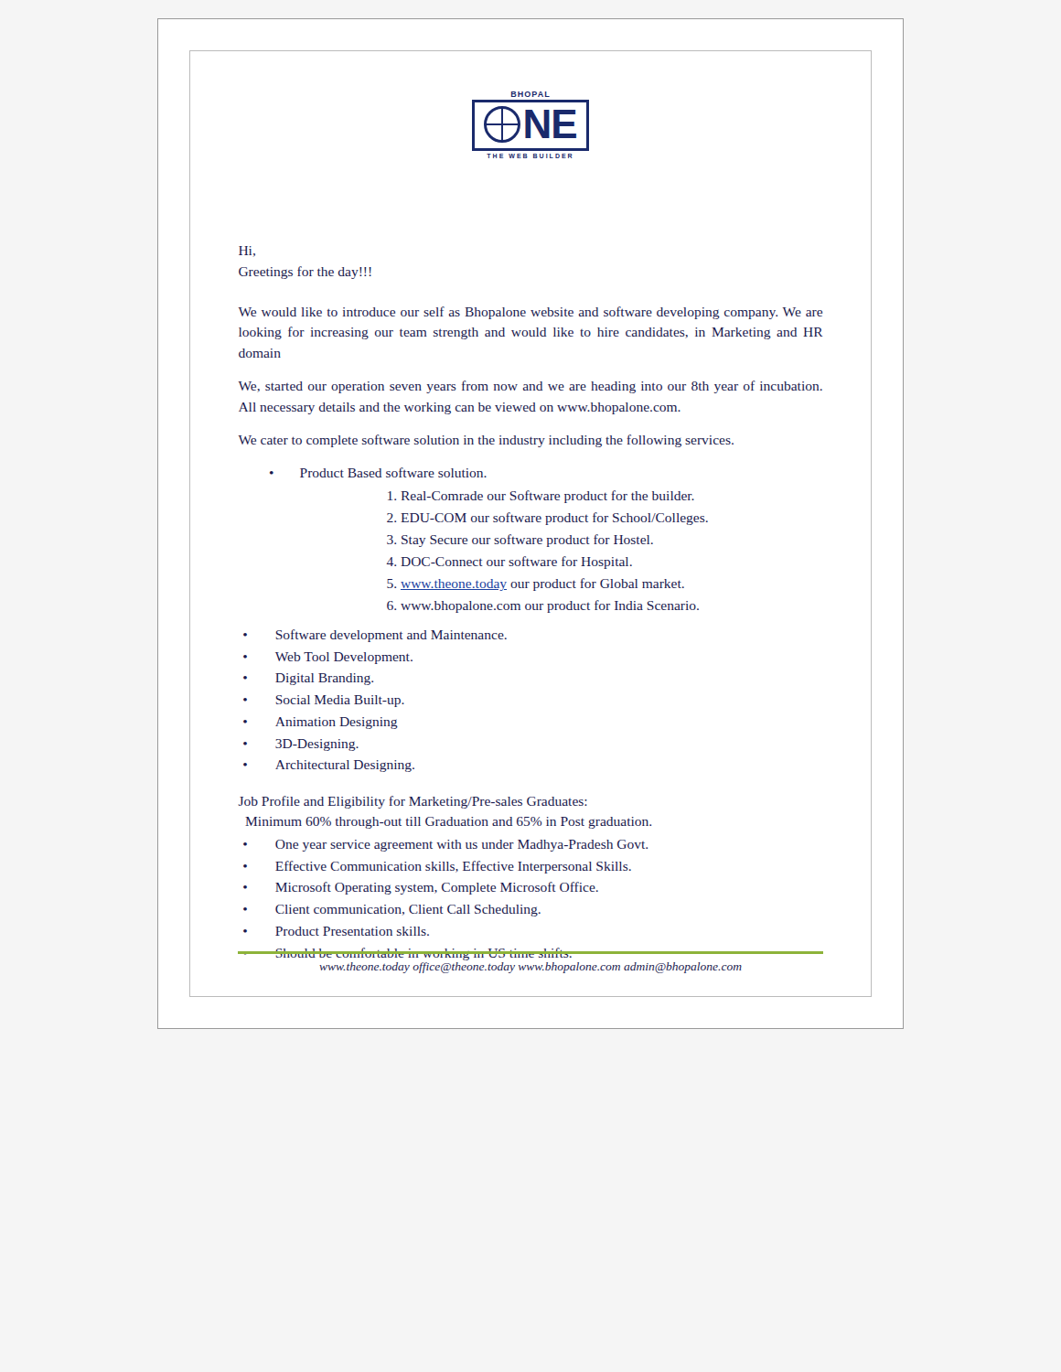BHOPAL
NE
THE WEB BUILDER
Hi,
Greetings for the day!!!
We would like to introduce our self as Bhopalone website and software developing company. We are looking for increasing our team strength and would like to hire candidates, in Marketing and HR domain
We, started our operation seven years from now and we are heading into our 8th year of incubation. All necessary details and the working can be viewed on www.bhopalone.com.
We cater to complete software solution in the industry including the following services.
Product Based software solution.
Real-Comrade our Software product for the builder.
EDU-COM our software product for School/Colleges.
Stay Secure our software product for Hostel.
DOC-Connect our software for Hospital.
www.theone.today our product for Global market.
www.bhopalone.com our product for India Scenario.
Software development and Maintenance.
Web Tool Development.
Digital Branding.
Social Media Built-up.
Animation Designing
3D-Designing.
Architectural Designing.
Job Profile and Eligibility for Marketing/Pre-sales Graduates:
Minimum 60% through-out till Graduation and 65% in Post graduation.
One year service agreement with us under Madhya-Pradesh Govt.
Effective Communication skills, Effective Interpersonal Skills.
Microsoft Operating system, Complete Microsoft Office.
Client communication, Client Call Scheduling.
Product Presentation skills.
Should be comfortable in working in US time shifts.
www.theone.today office@theone.today www.bhopalone.com admin@bhopalone.com